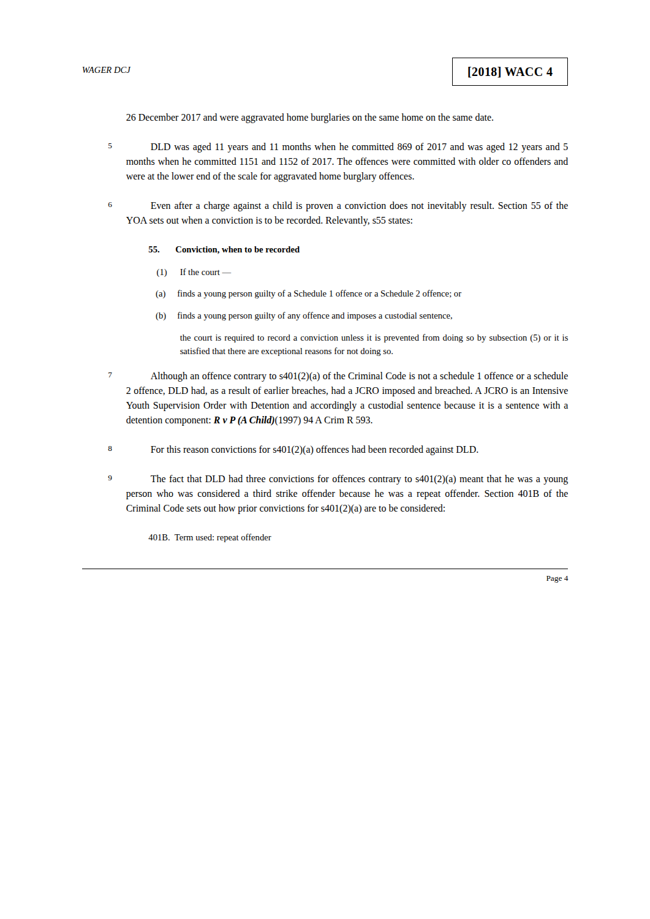WAGER DCJ
[2018] WACC 4
26 December 2017 and were aggravated home burglaries on the same home on the same date.
5 DLD was aged 11 years and 11 months when he committed 869 of 2017 and was aged 12 years and 5 months when he committed 1151 and 1152 of 2017. The offences were committed with older co offenders and were at the lower end of the scale for aggravated home burglary offences.
6 Even after a charge against a child is proven a conviction does not inevitably result. Section 55 of the YOA sets out when a conviction is to be recorded. Relevantly, s55 states:
55. Conviction, when to be recorded
(1) If the court —
(a) finds a young person guilty of a Schedule 1 offence or a Schedule 2 offence; or
(b) finds a young person guilty of any offence and imposes a custodial sentence,
the court is required to record a conviction unless it is prevented from doing so by subsection (5) or it is satisfied that there are exceptional reasons for not doing so.
7 Although an offence contrary to s401(2)(a) of the Criminal Code is not a schedule 1 offence or a schedule 2 offence, DLD had, as a result of earlier breaches, had a JCRO imposed and breached. A JCRO is an Intensive Youth Supervision Order with Detention and accordingly a custodial sentence because it is a sentence with a detention component: R v P (A Child)(1997) 94 A Crim R 593.
8 For this reason convictions for s401(2)(a) offences had been recorded against DLD.
9 The fact that DLD had three convictions for offences contrary to s401(2)(a) meant that he was a young person who was considered a third strike offender because he was a repeat offender. Section 401B of the Criminal Code sets out how prior convictions for s401(2)(a) are to be considered:
401B. Term used: repeat offender
Page 4